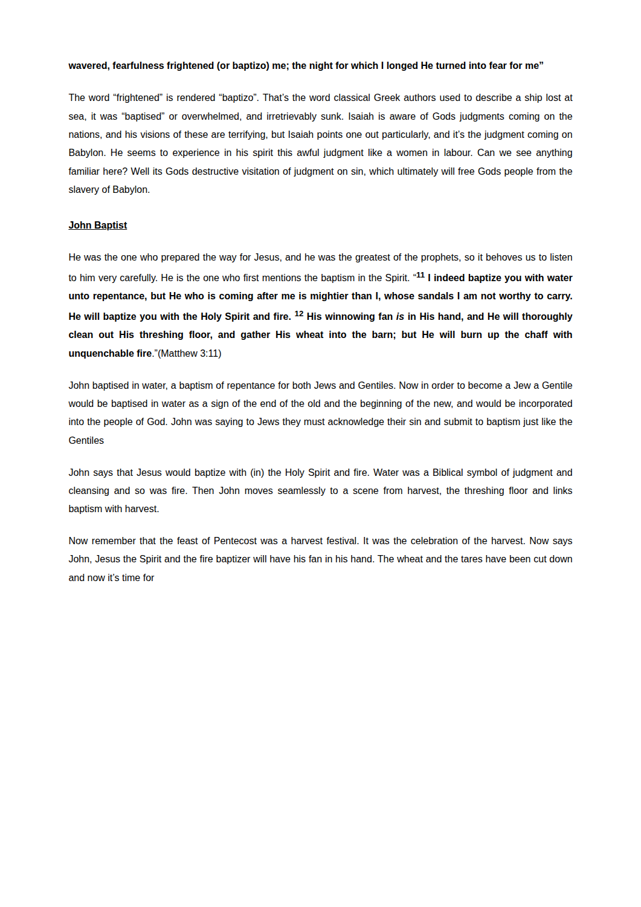wavered, fearfulness frightened (or baptizo) me; the night for which I longed He turned into fear for me”
The word “frightened” is rendered “baptizo”. That’s the word classical Greek authors used to describe a ship lost at sea, it was “baptised” or overwhelmed, and irretrievably sunk. Isaiah is aware of Gods judgments coming on the nations, and his visions of these are terrifying, but Isaiah points one out particularly, and it’s the judgment coming on Babylon. He seems to experience in his spirit this awful judgment like a women in labour. Can we see anything familiar here? Well its Gods destructive visitation of judgment on sin, which ultimately will free Gods people from the slavery of Babylon.
John Baptist
He was the one who prepared the way for Jesus, and he was the greatest of the prophets, so it behoves us to listen to him very carefully. He is the one who first mentions the baptism in the Spirit. “11 I indeed baptize you with water unto repentance, but He who is coming after me is mightier than I, whose sandals I am not worthy to carry. He will baptize you with the Holy Spirit and fire. 12 His winnowing fan is in His hand, and He will thoroughly clean out His threshing floor, and gather His wheat into the barn; but He will burn up the chaff with unquenchable fire.”(Matthew 3:11)
John baptised in water, a baptism of repentance for both Jews and Gentiles. Now in order to become a Jew a Gentile would be baptised in water as a sign of the end of the old and the beginning of the new, and would be incorporated into the people of God. John was saying to Jews they must acknowledge their sin and submit to baptism just like the Gentiles
John says that Jesus would baptize with (in) the Holy Spirit and fire. Water was a Biblical symbol of judgment and cleansing and so was fire. Then John moves seamlessly to a scene from harvest, the threshing floor and links baptism with harvest.
Now remember that the feast of Pentecost was a harvest festival. It was the celebration of the harvest. Now says John, Jesus the Spirit and the fire baptizer will have his fan in his hand. The wheat and the tares have been cut down and now it’s time for